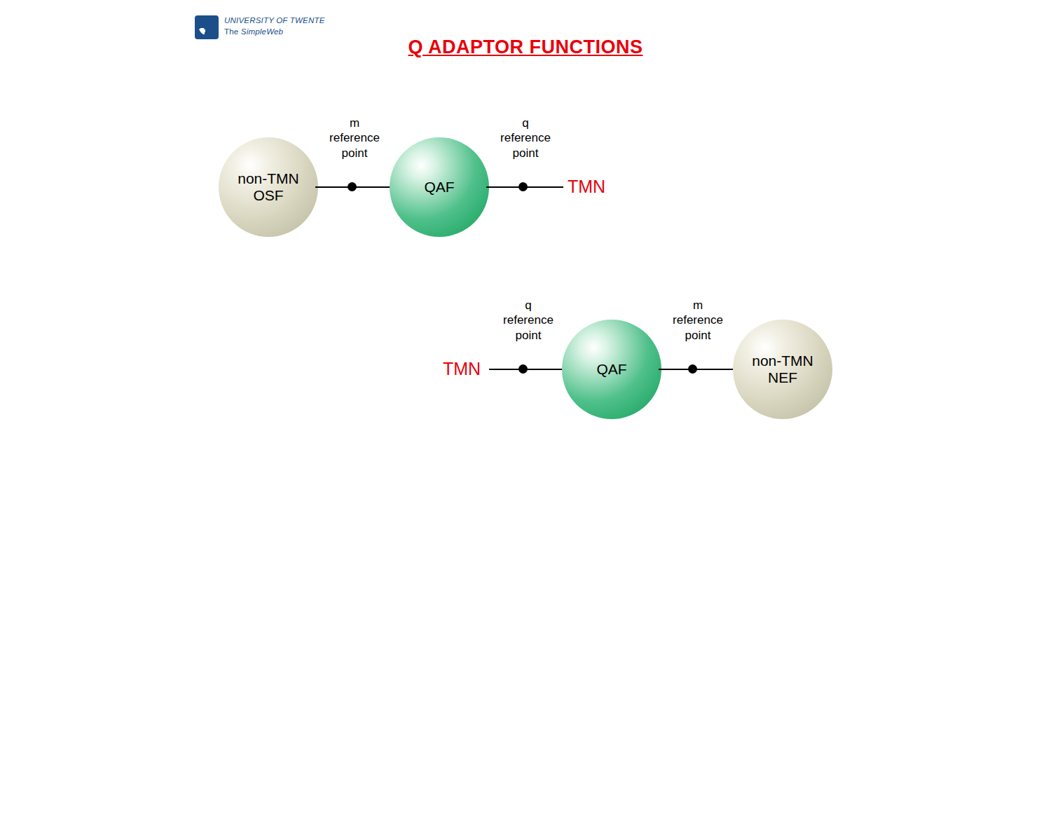UNIVERSITY OF TWENTE
The SimpleWeb
Q ADAPTOR FUNCTIONS
non-TMN
OSF
m
reference
point
QAF
q
reference
point
TMN
TMN
q
reference
point
QAF
m
reference
point
non-TMN
NEF